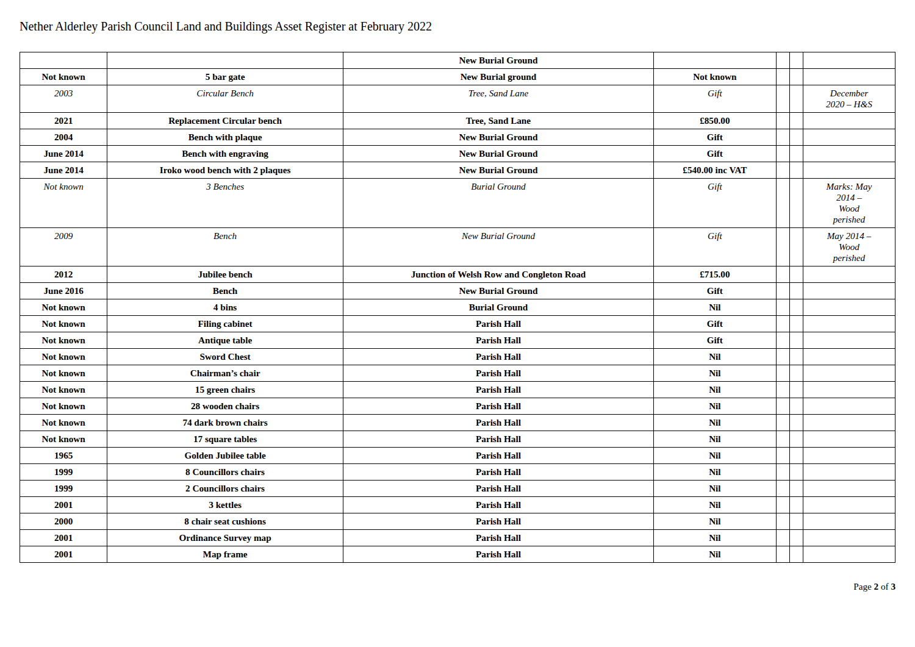Nether Alderley Parish Council Land and Buildings Asset Register at February 2022
| | | New Burial Ground | | | | |
| Not known | 5 bar gate | New Burial ground | Not known | | | |
| 2003 | Circular Bench | Tree, Sand Lane | Gift | | | December 2020 – H&S |
| 2021 | Replacement Circular bench | Tree, Sand Lane | £850.00 | | | |
| 2004 | Bench with plaque | New Burial Ground | Gift | | | |
| June 2014 | Bench with engraving | New Burial Ground | Gift | | | |
| June 2014 | Iroko wood bench with 2 plaques | New Burial Ground | £540.00 inc VAT | | | |
| Not known | 3 Benches | Burial Ground | Gift | | | Marks: May 2014 – Wood perished |
| 2009 | Bench | New Burial Ground | Gift | | | May 2014 – Wood perished |
| 2012 | Jubilee bench | Junction of Welsh Row and Congleton Road | £715.00 | | | |
| June 2016 | Bench | New Burial Ground | Gift | | | |
| Not known | 4 bins | Burial Ground | Nil | | | |
| Not known | Filing cabinet | Parish Hall | Gift | | | |
| Not known | Antique table | Parish Hall | Gift | | | |
| Not known | Sword Chest | Parish Hall | Nil | | | |
| Not known | Chairman’s chair | Parish Hall | Nil | | | |
| Not known | 15 green chairs | Parish Hall | Nil | | | |
| Not known | 28 wooden chairs | Parish Hall | Nil | | | |
| Not known | 74 dark brown chairs | Parish Hall | Nil | | | |
| Not known | 17 square tables | Parish Hall | Nil | | | |
| 1965 | Golden Jubilee table | Parish Hall | Nil | | | |
| 1999 | 8 Councillors chairs | Parish Hall | Nil | | | |
| 1999 | 2 Councillors chairs | Parish Hall | Nil | | | |
| 2001 | 3 kettles | Parish Hall | Nil | | | |
| 2000 | 8 chair seat cushions | Parish Hall | Nil | | | |
| 2001 | Ordinance Survey map | Parish Hall | Nil | | | |
| 2001 | Map frame | Parish Hall | Nil | | | |
Page 2 of 3